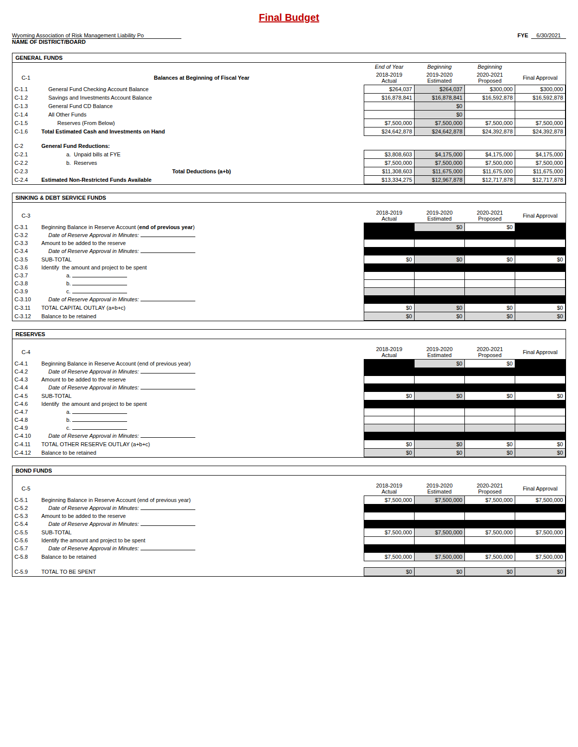Final Budget
Wyoming Association of Risk Management Liability Po
NAME OF DISTRICT/BOARD
FYE 6/30/2021
GENERAL FUNDS
| | | End of Year | Beginning | Beginning | |
| C-1 | Balances at Beginning of Fiscal Year | 2018-2019 Actual | 2019-2020 Estimated | 2020-2021 Proposed | Final Approval |
| C-1.1 | General Fund Checking Account Balance | $264,037 | $264,037 | $300,000 | $300,000 |
| C-1.2 | Savings and Investments Account Balance | $16,878,841 | $16,878,841 | $16,592,878 | $16,592,878 |
| C-1.3 | General Fund CD Balance | | $0 | | |
| C-1.4 | All Other Funds | | $0 | | |
| C-1.5 | Reserves (From Below) | $7,500,000 | $7,500,000 | $7,500,000 | $7,500,000 |
| C-1.6 | Total Estimated Cash and Investments on Hand | $24,642,878 | $24,642,878 | $24,392,878 | $24,392,878 |
| C-2 | General Fund Reductions: | |
| C-2.1 | a. Unpaid bills at FYE | $3,808,603 | $4,175,000 | $4,175,000 | $4,175,000 |
| C-2.2 | b. Reserves | $7,500,000 | $7,500,000 | $7,500,000 | $7,500,000 |
| C-2.3 | Total Deductions (a+b) | $11,308,603 | $11,675,000 | $11,675,000 | $11,675,000 |
| C-2.4 | Estimated Non-Restricted Funds Available | $13,334,275 | $12,967,878 | $12,717,878 | $12,717,878 |
SINKING & DEBT SERVICE FUNDS
| C-3 | | 2018-2019 Actual | 2019-2020 Estimated | 2020-2021 Proposed | Final Approval |
| C-3.1 | Beginning Balance in Reserve Account ( end of previous year ) | | $0 | $0 | |
| C-3.2 | Date of Reserve Approval in Minutes: | | | | |
| C-3.3 | Amount to be added to the reserve | | | | |
| C-3.4 | Date of Reserve Approval in Minutes: | | | | |
| C-3.5 | SUB-TOTAL | $0 | $0 | $0 | $0 |
| C-3.6 | Identify the amount and project to be spent | | | | |
| C-3.7 | a. | | | | |
| C-3.8 | b. | | | | |
| C-3.9 | c. | | | | |
| C-3.10 | Date of Reserve Approval in Minutes: | | | | |
| C-3.11 | TOTAL CAPITAL OUTLAY (a+b+c) | $0 | $0 | $0 | $0 |
| C-3.12 | Balance to be retained | $0 | $0 | $0 | $0 |
RESERVES
| C-4 | | 2018-2019 Actual | 2019-2020 Estimated | 2020-2021 Proposed | Final Approval |
| C-4.1 | Beginning Balance in Reserve Account (end of previous year) | | $0 | $0 | |
| C-4.2 | Date of Reserve Approval in Minutes: | | | | |
| C-4.3 | Amount to be added to the reserve | | | | |
| C-4.4 | Date of Reserve Approval in Minutes: | | | | |
| C-4.5 | SUB-TOTAL | $0 | $0 | $0 | $0 |
| C-4.6 | Identify the amount and project to be spent | | | | |
| C-4.7 | a. | | | | |
| C-4.8 | b. | | | | |
| C-4.9 | c. | | | | |
| C-4.10 | Date of Reserve Approval in Minutes: | | | | |
| C-4.11 | TOTAL OTHER RESERVE OUTLAY (a+b+c) | $0 | $0 | $0 | $0 |
| C-4.12 | Balance to be retained | $0 | $0 | $0 | $0 |
BOND FUNDS
| C-5 | | 2018-2019 Actual | 2019-2020 Estimated | 2020-2021 Proposed | Final Approval |
| C-5.1 | Beginning Balance in Reserve Account (end of previous year) | $7,500,000 | $7,500,000 | $7,500,000 | $7,500,000 |
| C-5.2 | Date of Reserve Approval in Minutes: | | | | |
| C-5.3 | Amount to be added to the reserve | | | | |
| C-5.4 | Date of Reserve Approval in Minutes: | | | | |
| C-5.5 | SUB-TOTAL | $7,500,000 | $7,500,000 | $7,500,000 | $7,500,000 |
| C-5.6 | Identify the amount and project to be spent | | | | |
| C-5.7 | Date of Reserve Approval in Minutes: | | | | |
| C-5.8 | Balance to be retained | $7,500,000 | $7,500,000 | $7,500,000 | $7,500,000 |
| C-5.9 | TOTAL TO BE SPENT | $0 | $0 | $0 | $0 |